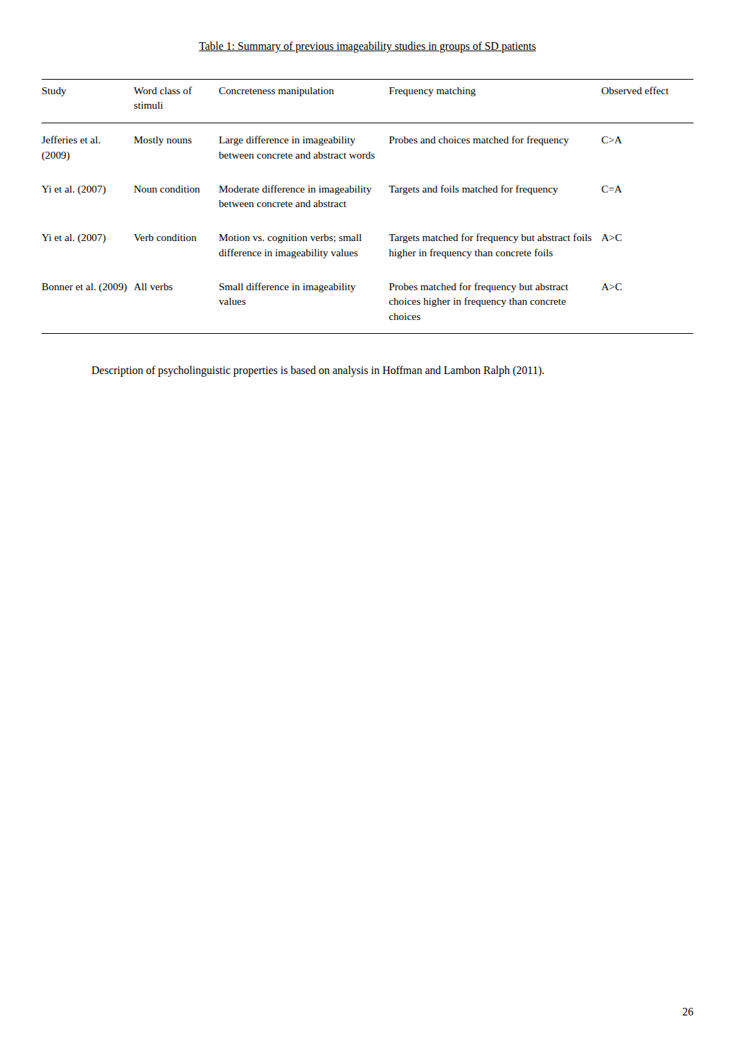Table 1: Summary of previous imageability studies in groups of SD patients
| Study | Word class of stimuli | Concreteness manipulation | Frequency matching | Observed effect |
| --- | --- | --- | --- | --- |
| Jefferies et al. (2009) | Mostly nouns | Large difference in imageability between concrete and abstract words | Probes and choices matched for frequency | C>A |
| Yi et al. (2007) | Noun condition | Moderate difference in imageability between concrete and abstract | Targets and foils matched for frequency | C=A |
| Yi et al. (2007) | Verb condition | Motion vs. cognition verbs; small difference in imageability values | Targets matched for frequency but abstract foils higher in frequency than concrete foils | A>C |
| Bonner et al. (2009) | All verbs | Small difference in imageability values | Probes matched for frequency but abstract choices higher in frequency than concrete choices | A>C |
Description of psycholinguistic properties is based on analysis in Hoffman and Lambon Ralph (2011).
26